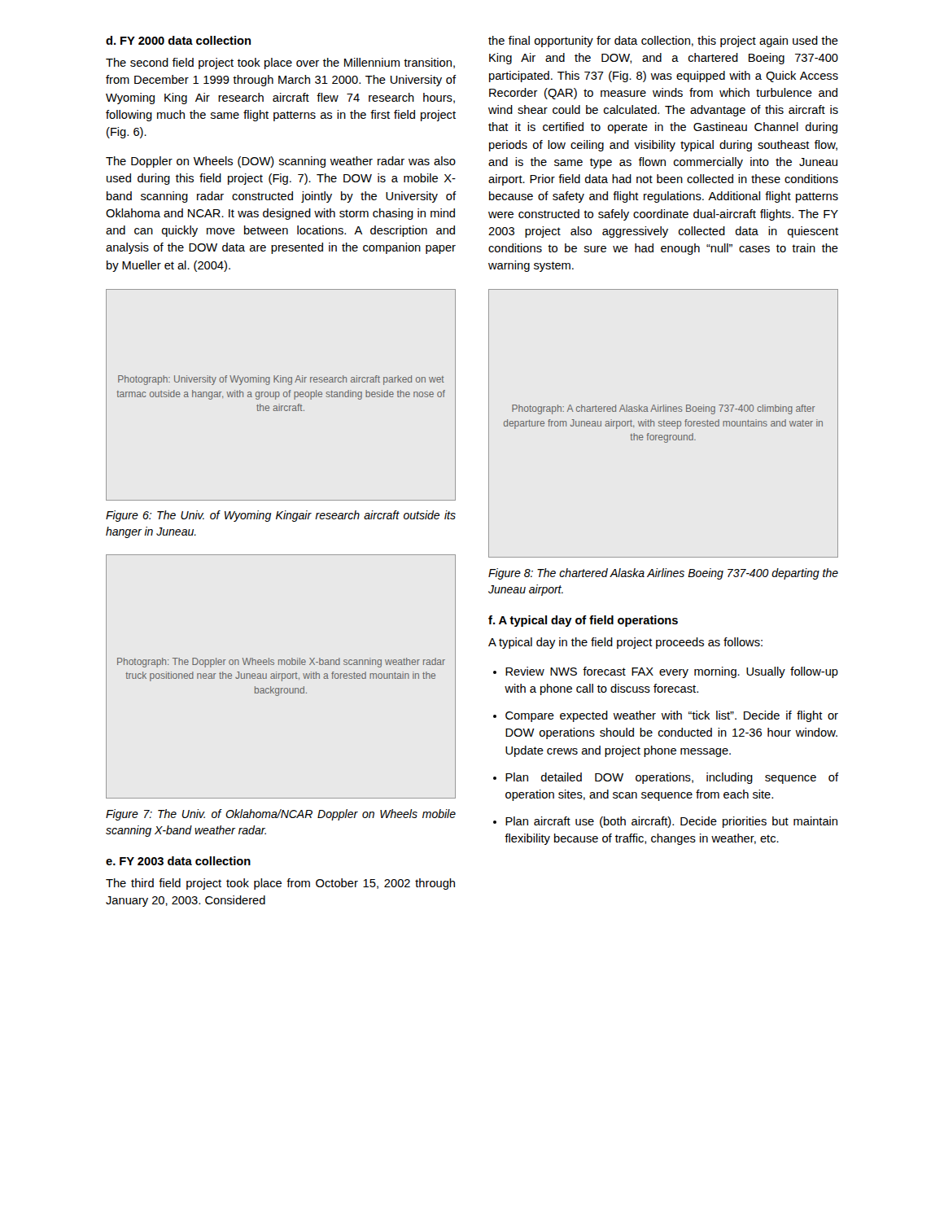d. FY 2000 data collection
The second field project took place over the Millennium transition, from December 1 1999 through March 31 2000. The University of Wyoming King Air research aircraft flew 74 research hours, following much the same flight patterns as in the first field project (Fig. 6).
The Doppler on Wheels (DOW) scanning weather radar was also used during this field project (Fig. 7). The DOW is a mobile X-band scanning radar constructed jointly by the University of Oklahoma and NCAR. It was designed with storm chasing in mind and can quickly move between locations. A description and analysis of the DOW data are presented in the companion paper by Mueller et al. (2004).
Photograph: University of Wyoming King Air research aircraft parked on wet tarmac outside a hangar, with a group of people standing beside the nose of the aircraft.
Figure 6: The Univ. of Wyoming Kingair research aircraft outside its hanger in Juneau.
Photograph: The Doppler on Wheels mobile X-band scanning weather radar truck positioned near the Juneau airport, with a forested mountain in the background.
Figure 7: The Univ. of Oklahoma/NCAR Doppler on Wheels mobile scanning X-band weather radar.
e. FY 2003 data collection
The third field project took place from October 15, 2002 through January 20, 2003. Considered
the final opportunity for data collection, this project again used the King Air and the DOW, and a chartered Boeing 737-400 participated. This 737 (Fig. 8) was equipped with a Quick Access Recorder (QAR) to measure winds from which turbulence and wind shear could be calculated. The advantage of this aircraft is that it is certified to operate in the Gastineau Channel during periods of low ceiling and visibility typical during southeast flow, and is the same type as flown commercially into the Juneau airport. Prior field data had not been collected in these conditions because of safety and flight regulations. Additional flight patterns were constructed to safely coordinate dual-aircraft flights. The FY 2003 project also aggressively collected data in quiescent conditions to be sure we had enough “null” cases to train the warning system.
Photograph: A chartered Alaska Airlines Boeing 737-400 climbing after departure from Juneau airport, with steep forested mountains and water in the foreground.
Figure 8: The chartered Alaska Airlines Boeing 737-400 departing the Juneau airport.
f. A typical day of field operations
A typical day in the field project proceeds as follows:
Review NWS forecast FAX every morning. Usually follow-up with a phone call to discuss forecast.
Compare expected weather with “tick list”. Decide if flight or DOW operations should be conducted in 12-36 hour window. Update crews and project phone message.
Plan detailed DOW operations, including sequence of operation sites, and scan sequence from each site.
Plan aircraft use (both aircraft). Decide priorities but maintain flexibility because of traffic, changes in weather, etc.